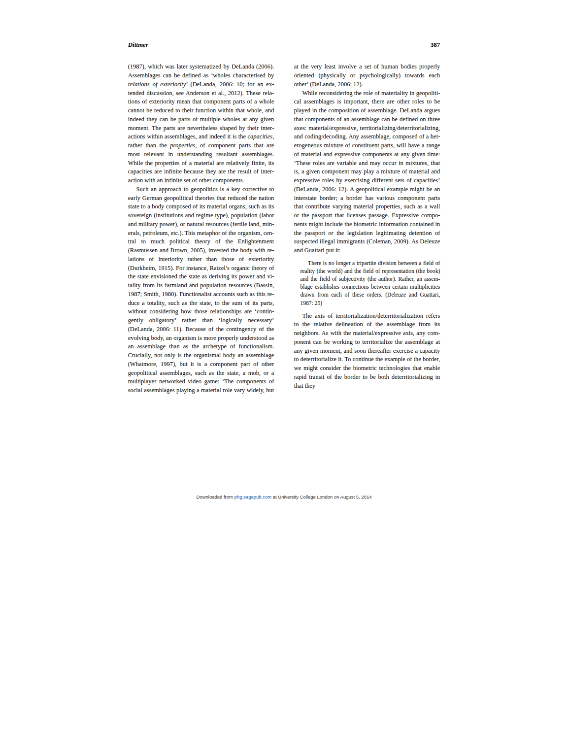Dittmer 387
(1987), which was later systematized by DeLanda (2006). Assemblages can be defined as ‘wholes characterised by relations of exteriority’ (DeLanda, 2006: 10; for an extended discussion, see Anderson et al., 2012). These relations of exteriority mean that component parts of a whole cannot be reduced to their function within that whole, and indeed they can be parts of multiple wholes at any given moment. The parts are nevertheless shaped by their interactions within assemblages, and indeed it is the capacities, rather than the properties, of component parts that are most relevant in understanding resultant assemblages. While the properties of a material are relatively finite, its capacities are infinite because they are the result of interaction with an infinite set of other components.
Such an approach to geopolitics is a key corrective to early German geopolitical theories that reduced the nation state to a body composed of its material organs, such as its sovereign (institutions and regime type), population (labor and military power), or natural resources (fertile land, minerals, petroleum, etc.). This metaphor of the organism, central to much political theory of the Enlightenment (Rasmussen and Brown, 2005), invested the body with relations of interiority rather than those of exteriority (Durkheim, 1915). For instance, Ratzel’s organic theory of the state envisioned the state as deriving its power and vitality from its farmland and population resources (Bassin, 1987; Smith, 1980). Functionalist accounts such as this reduce a totality, such as the state, to the sum of its parts, without considering how those relationships are ‘contingently obligatory’ rather than ‘logically necessary’ (DeLanda, 2006: 11). Because of the contingency of the evolving body, an organism is more properly understood as an assemblage than as the archetype of functionalism. Crucially, not only is the organismal body an assemblage (Whatmore, 1997), but it is a component part of other geopolitical assemblages, such as the state, a mob, or a multiplayer networked video game: ‘The components of social assemblages playing a material role vary widely, but at the very least involve a set of human bodies properly oriented (physically or psychologically) towards each other’ (DeLanda, 2006: 12).
While reconsidering the role of materiality in geopolitical assemblages is important, there are other roles to be played in the composition of assemblage. DeLanda argues that components of an assemblage can be defined on three axes: material/expressive, territorializing/deterritorializing, and coding/decoding. Any assemblage, composed of a heterogeneous mixture of constituent parts, will have a range of material and expressive components at any given time: ‘These roles are variable and may occur in mixtures, that is, a given component may play a mixture of material and expressive roles by exercising different sets of capacities’ (DeLanda, 2006: 12). A geopolitical example might be an interstate border; a border has various component parts that contribute varying material properties, such as a wall or the passport that licenses passage. Expressive components might include the biometric information contained in the passport or the legislation legitimating detention of suspected illegal immigrants (Coleman, 2009). As Deleuze and Guattari put it:
There is no longer a tripartite division between a field of reality (the world) and the field of representation (the book) and the field of subjectivity (the author). Rather, an assemblage establishes connections between certain multiplicities drawn from each of these orders. (Deleuze and Guattari, 1987: 25)
The axis of territorialization/deterritorialization refers to the relative delineation of the assemblage from its neighbors. As with the material/expressive axis, any component can be working to territorialize the assemblage at any given moment, and soon thereafter exercise a capacity to deterritorialize it. To continue the example of the border, we might consider the biometric technologies that enable rapid transit of the border to be both deterritorializing in that they
Downloaded from phg.sagepub.com at University College London on August 5, 2014